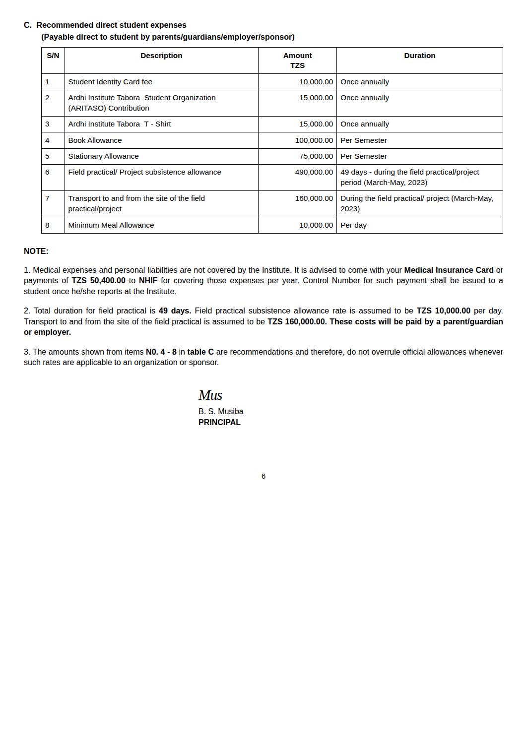C. Recommended direct student expenses
(Payable direct to student by parents/guardians/employer/sponsor)
| S/N | Description | Amount TZS | Duration |
| --- | --- | --- | --- |
| 1 | Student Identity Card fee | 10,000.00 | Once annually |
| 2 | Ardhi Institute Tabora Student Organization (ARITASO) Contribution | 15,000.00 | Once annually |
| 3 | Ardhi Institute Tabora T - Shirt | 15,000.00 | Once annually |
| 4 | Book Allowance | 100,000.00 | Per Semester |
| 5 | Stationary Allowance | 75,000.00 | Per Semester |
| 6 | Field practical/ Project subsistence allowance | 490,000.00 | 49 days - during the field practical/project period (March-May, 2023) |
| 7 | Transport to and from the site of the field practical/project | 160,000.00 | During the field practical/ project (March-May, 2023) |
| 8 | Minimum Meal Allowance | 10,000.00 | Per day |
NOTE:
1. Medical expenses and personal liabilities are not covered by the Institute. It is advised to come with your Medical Insurance Card or payments of TZS 50,400.00 to NHIF for covering those expenses per year. Control Number for such payment shall be issued to a student once he/she reports at the Institute.
2. Total duration for field practical is 49 days. Field practical subsistence allowance rate is assumed to be TZS 10,000.00 per day. Transport to and from the site of the field practical is assumed to be TZS 160,000.00. These costs will be paid by a parent/guardian or employer.
3. The amounts shown from items N0. 4 - 8 in table C are recommendations and therefore, do not overrule official allowances whenever such rates are applicable to an organization or sponsor.
Mus
B. S. Musiba
PRINCIPAL
6